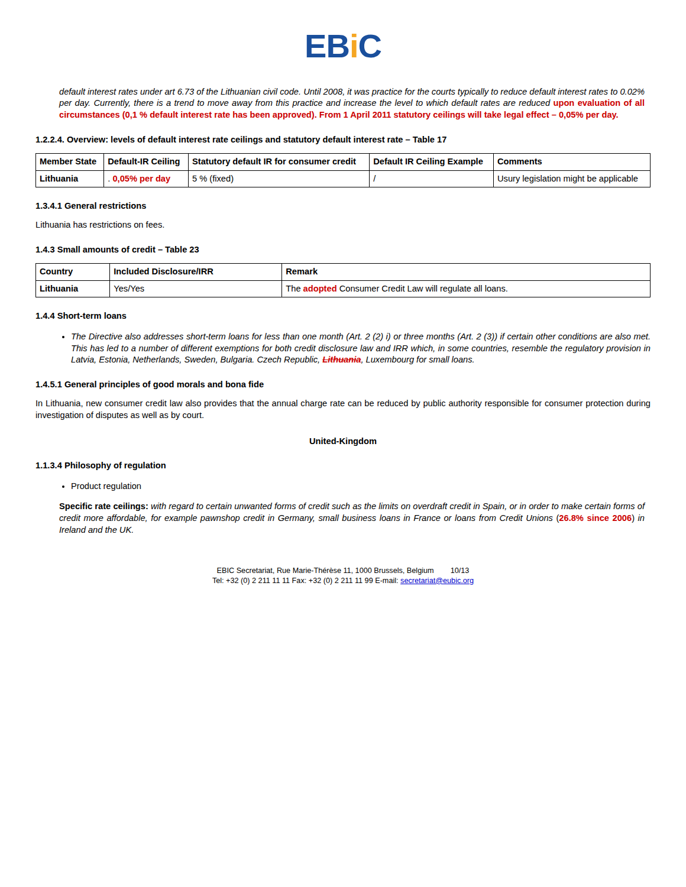EBi C
default interest rates under art 6.73 of the Lithuanian civil code. Until 2008, it was practice for the courts typically to reduce default interest rates to 0.02% per day. Currently, there is a trend to move away from this practice and increase the level to which default rates are reduced upon evaluation of all circumstances (0,1 % default interest rate has been approved). From 1 April 2011 statutory ceilings will take legal effect – 0,05% per day.
1.2.2.4. Overview: levels of default interest rate ceilings and statutory default interest rate – Table 17
| Member State | Default-IR Ceiling | Statutory default IR for consumer credit | Default IR Ceiling Example | Comments |
| --- | --- | --- | --- | --- |
| Lithuania | . 0,05% per day | 5 % (fixed) | / | Usury legislation might be applicable |
1.3.4.1 General restrictions
Lithuania has restrictions on fees.
1.4.3 Small amounts of credit – Table 23
| Country | Included Disclosure/IRR | Remark |
| --- | --- | --- |
| Lithuania | Yes/Yes | The adopted Consumer Credit Law will regulate all loans. |
1.4.4 Short-term loans
The Directive also addresses short-term loans for less than one month (Art. 2 (2) i) or three months (Art. 2 (3)) if certain other conditions are also met. This has led to a number of different exemptions for both credit disclosure law and IRR which, in some countries, resemble the regulatory provision in Latvia, Estonia, Netherlands, Sweden, Bulgaria. Czech Republic, Lithuania, Luxembourg for small loans.
1.4.5.1 General principles of good morals and bona fide
In Lithuania, new consumer credit law also provides that the annual charge rate can be reduced by public authority responsible for consumer protection during investigation of disputes as well as by court.
United-Kingdom
1.1.3.4 Philosophy of regulation
Product regulation
Specific rate ceilings: with regard to certain unwanted forms of credit such as the limits on overdraft credit in Spain, or in order to make certain forms of credit more affordable, for example pawnshop credit in Germany, small business loans in France or loans from Credit Unions (26.8% since 2006) in Ireland and the UK.
EBIC Secretariat, Rue Marie-Thérèse 11, 1000 Brussels, Belgium 10/13 Tel: +32 (0) 2 211 11 11 Fax: +32 (0) 2 211 11 99 E-mail: secretariat@eubic.org